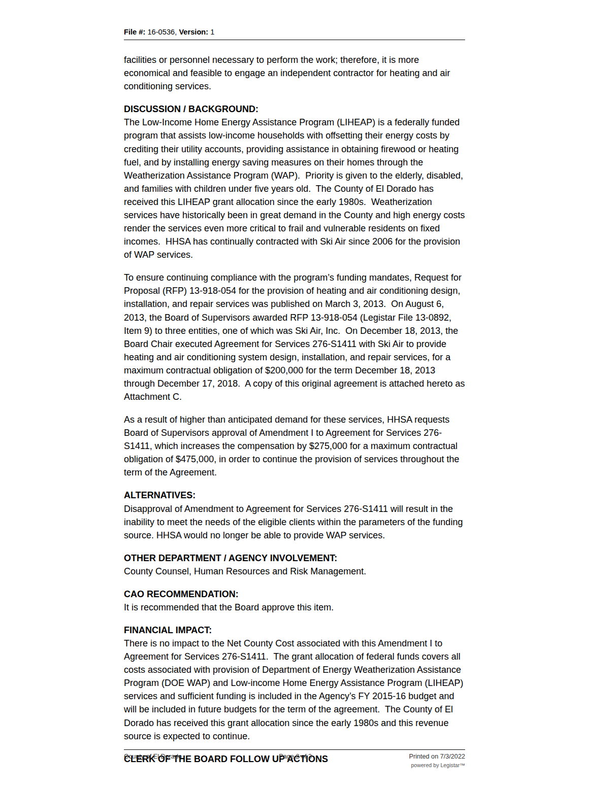File #: 16-0536, Version: 1
facilities or personnel necessary to perform the work; therefore, it is more economical and feasible to engage an independent contractor for heating and air conditioning services.
DISCUSSION / BACKGROUND:
The Low-Income Home Energy Assistance Program (LIHEAP) is a federally funded program that assists low-income households with offsetting their energy costs by crediting their utility accounts, providing assistance in obtaining firewood or heating fuel, and by installing energy saving measures on their homes through the Weatherization Assistance Program (WAP). Priority is given to the elderly, disabled, and families with children under five years old. The County of El Dorado has received this LIHEAP grant allocation since the early 1980s. Weatherization services have historically been in great demand in the County and high energy costs render the services even more critical to frail and vulnerable residents on fixed incomes. HHSA has continually contracted with Ski Air since 2006 for the provision of WAP services.
To ensure continuing compliance with the program’s funding mandates, Request for Proposal (RFP) 13-918-054 for the provision of heating and air conditioning design, installation, and repair services was published on March 3, 2013. On August 6, 2013, the Board of Supervisors awarded RFP 13-918-054 (Legistar File 13-0892, Item 9) to three entities, one of which was Ski Air, Inc. On December 18, 2013, the Board Chair executed Agreement for Services 276-S1411 with Ski Air to provide heating and air conditioning system design, installation, and repair services, for a maximum contractual obligation of $200,000 for the term December 18, 2013 through December 17, 2018. A copy of this original agreement is attached hereto as Attachment C.
As a result of higher than anticipated demand for these services, HHSA requests Board of Supervisors approval of Amendment I to Agreement for Services 276-S1411, which increases the compensation by $275,000 for a maximum contractual obligation of $475,000, in order to continue the provision of services throughout the term of the Agreement.
ALTERNATIVES:
Disapproval of Amendment to Agreement for Services 276-S1411 will result in the inability to meet the needs of the eligible clients within the parameters of the funding source. HHSA would no longer be able to provide WAP services.
OTHER DEPARTMENT / AGENCY INVOLVEMENT:
County Counsel, Human Resources and Risk Management.
CAO RECOMMENDATION:
It is recommended that the Board approve this item.
FINANCIAL IMPACT:
There is no impact to the Net County Cost associated with this Amendment I to Agreement for Services 276-S1411. The grant allocation of federal funds covers all costs associated with provision of Department of Energy Weatherization Assistance Program (DOE WAP) and Low-income Home Energy Assistance Program (LIHEAP) services and sufficient funding is included in the Agency’s FY 2015-16 budget and will be included in future budgets for the term of the agreement. The County of El Dorado has received this grant allocation since the early 1980s and this revenue source is expected to continue.
CLERK OF THE BOARD FOLLOW UP ACTIONS
County of El Dorado
Page 2 of 3
Printed on 7/3/2022
powered by Legistar™